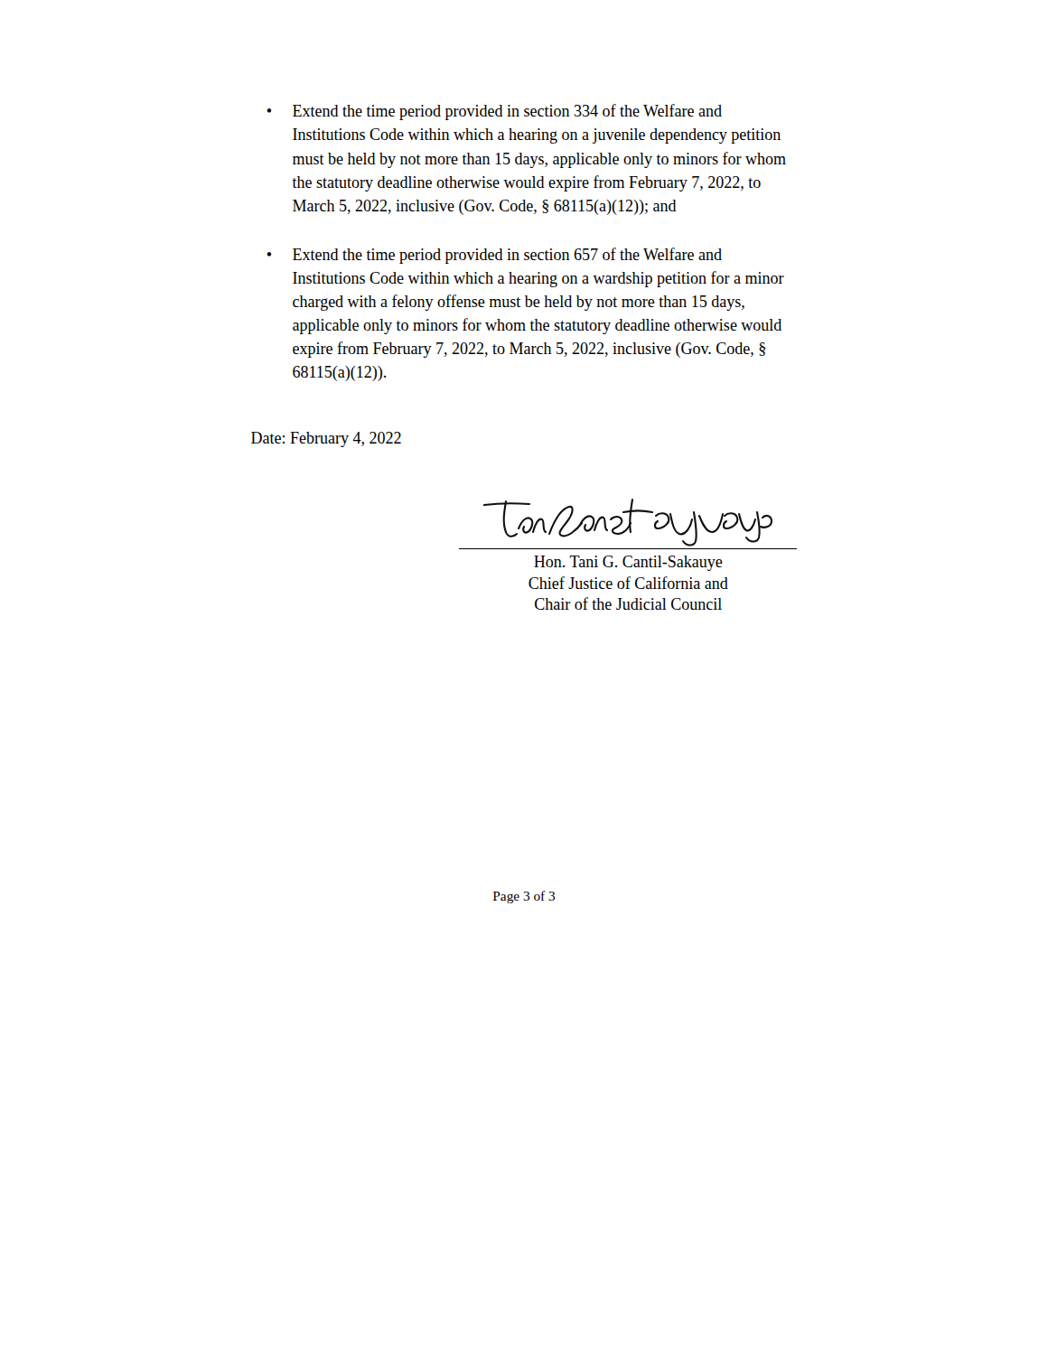Extend the time period provided in section 334 of the Welfare and Institutions Code within which a hearing on a juvenile dependency petition must be held by not more than 15 days, applicable only to minors for whom the statutory deadline otherwise would expire from February 7, 2022, to March 5, 2022, inclusive (Gov. Code, § 68115(a)(12)); and
Extend the time period provided in section 657 of the Welfare and Institutions Code within which a hearing on a wardship petition for a minor charged with a felony offense must be held by not more than 15 days, applicable only to minors for whom the statutory deadline otherwise would expire from February 7, 2022, to March 5, 2022, inclusive (Gov. Code, § 68115(a)(12)).
Date: February 4, 2022
Hon. Tani G. Cantil-Sakauye
Chief Justice of California and
Chair of the Judicial Council
Page 3 of 3